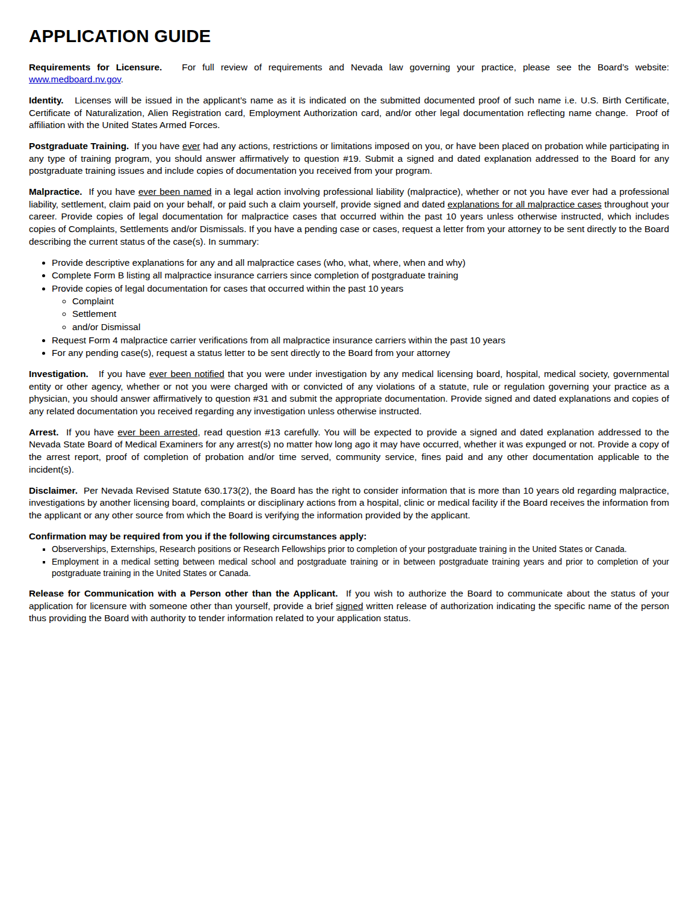APPLICATION GUIDE
Requirements for Licensure. For full review of requirements and Nevada law governing your practice, please see the Board’s website: www.medboard.nv.gov.
Identity. Licenses will be issued in the applicant’s name as it is indicated on the submitted documented proof of such name i.e. U.S. Birth Certificate, Certificate of Naturalization, Alien Registration card, Employment Authorization card, and/or other legal documentation reflecting name change. Proof of affiliation with the United States Armed Forces.
Postgraduate Training. If you have ever had any actions, restrictions or limitations imposed on you, or have been placed on probation while participating in any type of training program, you should answer affirmatively to question #19. Submit a signed and dated explanation addressed to the Board for any postgraduate training issues and include copies of documentation you received from your program.
Malpractice. If you have ever been named in a legal action involving professional liability (malpractice), whether or not you have ever had a professional liability, settlement, claim paid on your behalf, or paid such a claim yourself, provide signed and dated explanations for all malpractice cases throughout your career. Provide copies of legal documentation for malpractice cases that occurred within the past 10 years unless otherwise instructed, which includes copies of Complaints, Settlements and/or Dismissals. If you have a pending case or cases, request a letter from your attorney to be sent directly to the Board describing the current status of the case(s). In summary:
Provide descriptive explanations for any and all malpractice cases (who, what, where, when and why)
Complete Form B listing all malpractice insurance carriers since completion of postgraduate training
Provide copies of legal documentation for cases that occurred within the past 10 years
Complaint
Settlement
and/or Dismissal
Request Form 4 malpractice carrier verifications from all malpractice insurance carriers within the past 10 years
For any pending case(s), request a status letter to be sent directly to the Board from your attorney
Investigation. If you have ever been notified that you were under investigation by any medical licensing board, hospital, medical society, governmental entity or other agency, whether or not you were charged with or convicted of any violations of a statute, rule or regulation governing your practice as a physician, you should answer affirmatively to question #31 and submit the appropriate documentation. Provide signed and dated explanations and copies of any related documentation you received regarding any investigation unless otherwise instructed.
Arrest. If you have ever been arrested, read question #13 carefully. You will be expected to provide a signed and dated explanation addressed to the Nevada State Board of Medical Examiners for any arrest(s) no matter how long ago it may have occurred, whether it was expunged or not. Provide a copy of the arrest report, proof of completion of probation and/or time served, community service, fines paid and any other documentation applicable to the incident(s).
Disclaimer. Per Nevada Revised Statute 630.173(2), the Board has the right to consider information that is more than 10 years old regarding malpractice, investigations by another licensing board, complaints or disciplinary actions from a hospital, clinic or medical facility if the Board receives the information from the applicant or any other source from which the Board is verifying the information provided by the applicant.
Confirmation may be required from you if the following circumstances apply:
Observerships, Externships, Research positions or Research Fellowships prior to completion of your postgraduate training in the United States or Canada.
Employment in a medical setting between medical school and postgraduate training or in between postgraduate training years and prior to completion of your postgraduate training in the United States or Canada.
Release for Communication with a Person other than the Applicant. If you wish to authorize the Board to communicate about the status of your application for licensure with someone other than yourself, provide a brief signed written release of authorization indicating the specific name of the person thus providing the Board with authority to tender information related to your application status.